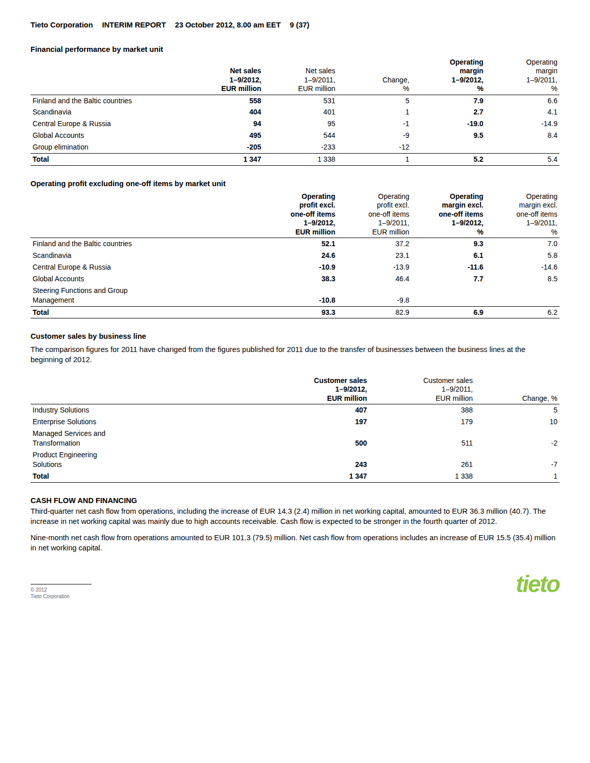Tieto Corporation INTERIM REPORT 23 October 2012, 8.00 am EET 9 (37)
Financial performance by market unit
| | Net sales 1–9/2012, EUR million | Net sales 1–9/2011, EUR million | Change, % | Operating margin 1–9/2012, % | Operating margin 1–9/2011, % |
| --- | --- | --- | --- | --- | --- |
| Finland and the Baltic countries | 558 | 531 | 5 | 7.9 | 6.6 |
| Scandinavia | 404 | 401 | 1 | 2.7 | 4.1 |
| Central Europe & Russia | 94 | 95 | -1 | -19.0 | -14.9 |
| Global Accounts | 495 | 544 | -9 | 9.5 | 8.4 |
| Group elimination | -205 | -233 | -12 | | |
| Total | 1 347 | 1 338 | 1 | 5.2 | 5.4 |
Operating profit excluding one-off items by market unit
| | Operating profit excl. one-off items 1–9/2012, EUR million | Operating profit excl. one-off items 1–9/2011, EUR million | Operating margin excl. one-off items 1–9/2012, % | Operating margin excl. one-off items 1–9/2011, % |
| --- | --- | --- | --- | --- |
| Finland and the Baltic countries | 52.1 | 37.2 | 9.3 | 7.0 |
| Scandinavia | 24.6 | 23.1 | 6.1 | 5.8 |
| Central Europe & Russia | -10.9 | -13.9 | -11.6 | -14.6 |
| Global Accounts | 38.3 | 46.4 | 7.7 | 8.5 |
| Steering Functions and Group Management | -10.8 | -9.8 | | |
| Total | 93.3 | 82.9 | 6.9 | 6.2 |
Customer sales by business line
The comparison figures for 2011 have changed from the figures published for 2011 due to the transfer of businesses between the business lines at the beginning of 2012.
| | Customer sales 1–9/2012, EUR million | Customer sales 1–9/2011, EUR million | Change, % |
| --- | --- | --- | --- |
| Industry Solutions | 407 | 388 | 5 |
| Enterprise Solutions | 197 | 179 | 10 |
| Managed Services and Transformation | 500 | 511 | -2 |
| Product Engineering Solutions | 243 | 261 | -7 |
| Total | 1 347 | 1 338 | 1 |
CASH FLOW AND FINANCING
Third-quarter net cash flow from operations, including the increase of EUR 14.3 (2.4) million in net working capital, amounted to EUR 36.3 million (40.7). The increase in net working capital was mainly due to high accounts receivable. Cash flow is expected to be stronger in the fourth quarter of 2012.
Nine-month net cash flow from operations amounted to EUR 101.3 (79.5) million. Net cash flow from operations includes an increase of EUR 15.5 (35.4) million in net working capital.
© 2012
Tieto Corporation
tieto